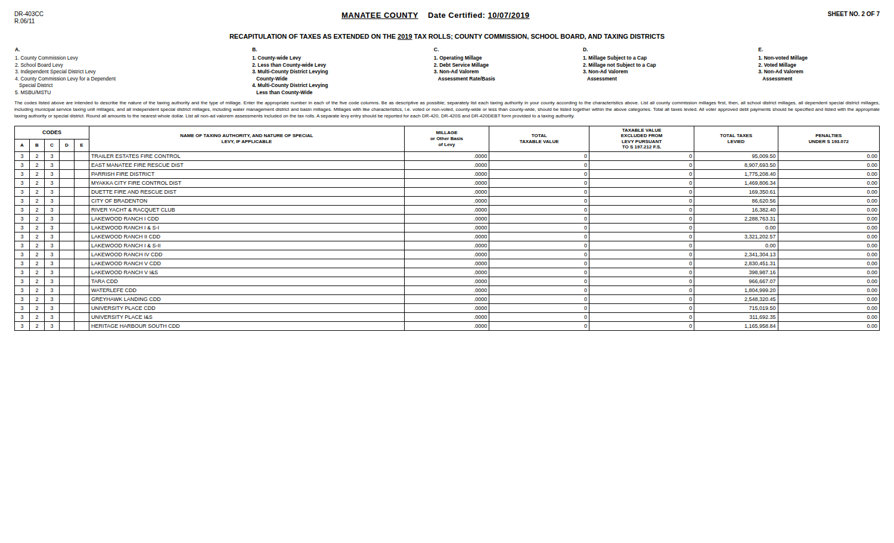DR-403CC
R.06/11
MANATEE COUNTY Date Certified: 10/07/2019
SHEET NO. 2 OF 7
RECAPITULATION OF TAXES AS EXTENDED ON THE 2019 TAX ROLLS; COUNTY COMMISSION, SCHOOL BOARD, AND TAXING DISTRICTS
| A. | B. | C. | D. | E. |
| 1. County Commission Levy 2. School Board Levy 3. Independent Special District Levy 4. County Commission Levy for a Dependent Special District 5. MSBU/MSTU | 1. County-wide Levy 2. Less than County-wide Levy 3. Multi-County District Levying County-Wide 4. Multi-County District Levying Less than County-Wide | 1. Operating Millage 2. Debt Service Millage 3. Non-Ad Valorem Assessment Rate/Basis | 1. Millage Subject to a Cap 2. Millage not Subject to a Cap 3. Non-Ad Valorem Assessment | 1. Non-voted Millage 2. Voted Millage 3. Non-Ad Valorem Assessment |
The codes listed above are intended to describe the nature of the taxing authority and the type of millage. Enter the appropriate number in each of the five code columns. Be as descriptive as possible; separately list each taxing authority in your county according to the characteristics above. List all county commission millages first, then, all school district millages, all dependent special district millages, including municipal service taxing unit millages, and all independent special district millages, including water management district and basin millages. Millages with like characteristics, i.e. voted or non-voted, county-wide or less than county-wide, should be listed together within the above categories. Total all taxes levied. All voter approved debt payments should be specified and listed with the appropriate taxing authority or special district. Round all amounts to the nearest whole dollar. List all non-ad valorem assessments included on the tax rolls. A separate levy entry should be reported for each DR-420, DR-420S and DR-420DEBT form provided to a taxing authority.
| CODES | NAME OF TAXING AUTHORITY, AND NATURE OF SPECIAL LEVY, IF APPLICABLE | MILLAGE or Other Basis of Levy | TOTAL TAXABLE VALUE | TAXABLE VALUE EXCLUDED FROM LEVY PURSUANT TO S 197.212 F.S. | TOTAL TAXES LEVIED | PENALTIES UNDER S 193.072 |
| --- | --- | --- | --- | --- | --- | --- |
| A | B | C | D | E |
| 3 | 2 | 3 | | | TRAILER ESTATES FIRE CONTROL | .0000 | 0 | 0 | 95,009.50 | 0.00 |
| 3 | 2 | 3 | | | EAST MANATEE FIRE RESCUE DIST | .0000 | 0 | 0 | 8,907,693.50 | 0.00 |
| 3 | 2 | 3 | | | PARRISH FIRE DISTRICT | .0000 | 0 | 0 | 1,775,208.40 | 0.00 |
| 3 | 2 | 3 | | | MYAKKA CITY FIRE CONTROL DIST | .0000 | 0 | 0 | 1,469,806.34 | 0.00 |
| 3 | 2 | 3 | | | DUETTE FIRE AND RESCUE DIST | .0000 | 0 | 0 | 169,350.61 | 0.00 |
| 3 | 2 | 3 | | | CITY OF BRADENTON | .0000 | 0 | 0 | 86,620.56 | 0.00 |
| 3 | 2 | 3 | | | RIVER YACHT & RACQUET CLUB | .0000 | 0 | 0 | 16,382.40 | 0.00 |
| 3 | 2 | 3 | | | LAKEWOOD RANCH I CDD | .0000 | 0 | 0 | 2,288,763.31 | 0.00 |
| 3 | 2 | 3 | | | LAKEWOOD RANCH I & S-I | .0000 | 0 | 0 | 0.00 | 0.00 |
| 3 | 2 | 3 | | | LAKEWOOD RANCH II CDD | .0000 | 0 | 0 | 3,321,202.57 | 0.00 |
| 3 | 2 | 3 | | | LAKEWOOD RANCH I & S-II | .0000 | 0 | 0 | 0.00 | 0.00 |
| 3 | 2 | 3 | | | LAKEWOOD RANCH IV CDD | .0000 | 0 | 0 | 2,341,304.13 | 0.00 |
| 3 | 2 | 3 | | | LAKEWOOD RANCH V CDD | .0000 | 0 | 0 | 2,830,451.31 | 0.00 |
| 3 | 2 | 3 | | | LAKEWOOD RANCH V I&S | .0000 | 0 | 0 | 398,987.16 | 0.00 |
| 3 | 2 | 3 | | | TARA CDD | .0000 | 0 | 0 | 966,667.07 | 0.00 |
| 3 | 2 | 3 | | | WATERLEFE CDD | .0000 | 0 | 0 | 1,804,999.20 | 0.00 |
| 3 | 2 | 3 | | | GREYHAWK LANDING CDD | .0000 | 0 | 0 | 2,548,320.45 | 0.00 |
| 3 | 2 | 3 | | | UNIVERSITY PLACE CDD | .0000 | 0 | 0 | 715,019.50 | 0.00 |
| 3 | 2 | 3 | | | UNIVERSITY PLACE I&S | .0000 | 0 | 0 | 311,692.35 | 0.00 |
| 3 | 2 | 3 | | | HERITAGE HARBOUR SOUTH CDD | .0000 | 0 | 0 | 1,165,958.84 | 0.00 |